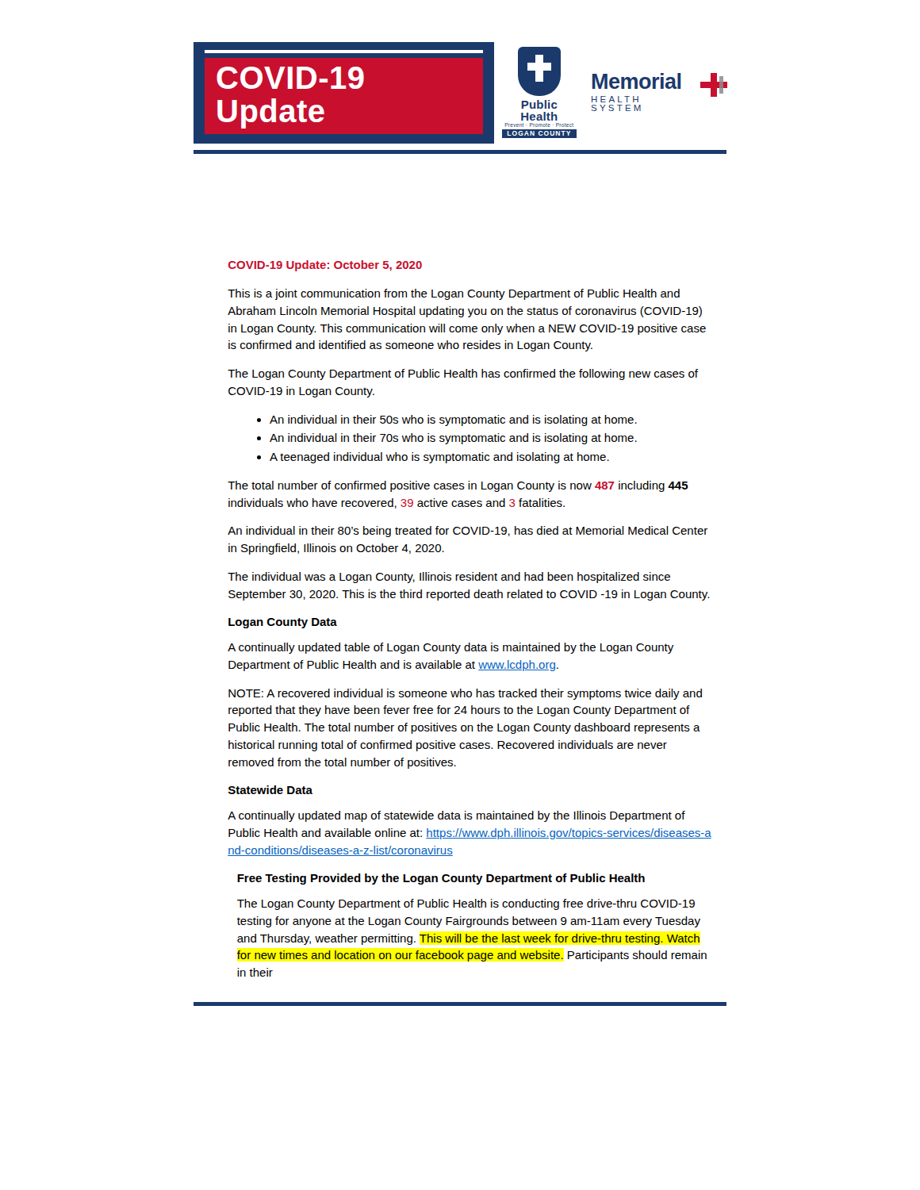COVID-19 Update
Public Health
Prevent · Promote · Protect
LOGAN COUNTY
Memorial
HEALTH SYSTEM
COVID-19 Update: October 5, 2020
This is a joint communication from the Logan County Department of Public Health and Abraham Lincoln Memorial Hospital updating you on the status of coronavirus (COVID-19) in Logan County. This communication will come only when a NEW COVID-19 positive case is confirmed and identified as someone who resides in Logan County.
The Logan County Department of Public Health has confirmed the following new cases of COVID-19 in Logan County.
An individual in their 50s who is symptomatic and is isolating at home.
An individual in their 70s who is symptomatic and is isolating at home.
A teenaged individual who is symptomatic and isolating at home.
The total number of confirmed positive cases in Logan County is now 487 including 445 individuals who have recovered, 39 active cases and 3 fatalities.
An individual in their 80’s being treated for COVID-19, has died at Memorial Medical Center in Springfield, Illinois on October 4, 2020.
The individual was a Logan County, Illinois resident and had been hospitalized since September 30, 2020. This is the third reported death related to COVID -19 in Logan County.
Logan County Data
A continually updated table of Logan County data is maintained by the Logan County Department of Public Health and is available at www.lcdph.org.
NOTE: A recovered individual is someone who has tracked their symptoms twice daily and reported that they have been fever free for 24 hours to the Logan County Department of Public Health. The total number of positives on the Logan County dashboard represents a historical running total of confirmed positive cases. Recovered individuals are never removed from the total number of positives.
Statewide Data
A continually updated map of statewide data is maintained by the Illinois Department of Public Health and available online at: https://www.dph.illinois.gov/topics-services/diseases-and-conditions/diseases-a-z-list/coronavirus
Free Testing Provided by the Logan County Department of Public Health
The Logan County Department of Public Health is conducting free drive-thru COVID-19 testing for anyone at the Logan County Fairgrounds between 9 am-11am every Tuesday and Thursday, weather permitting. This will be the last week for drive-thru testing. Watch for new times and location on our facebook page and website. Participants should remain in their